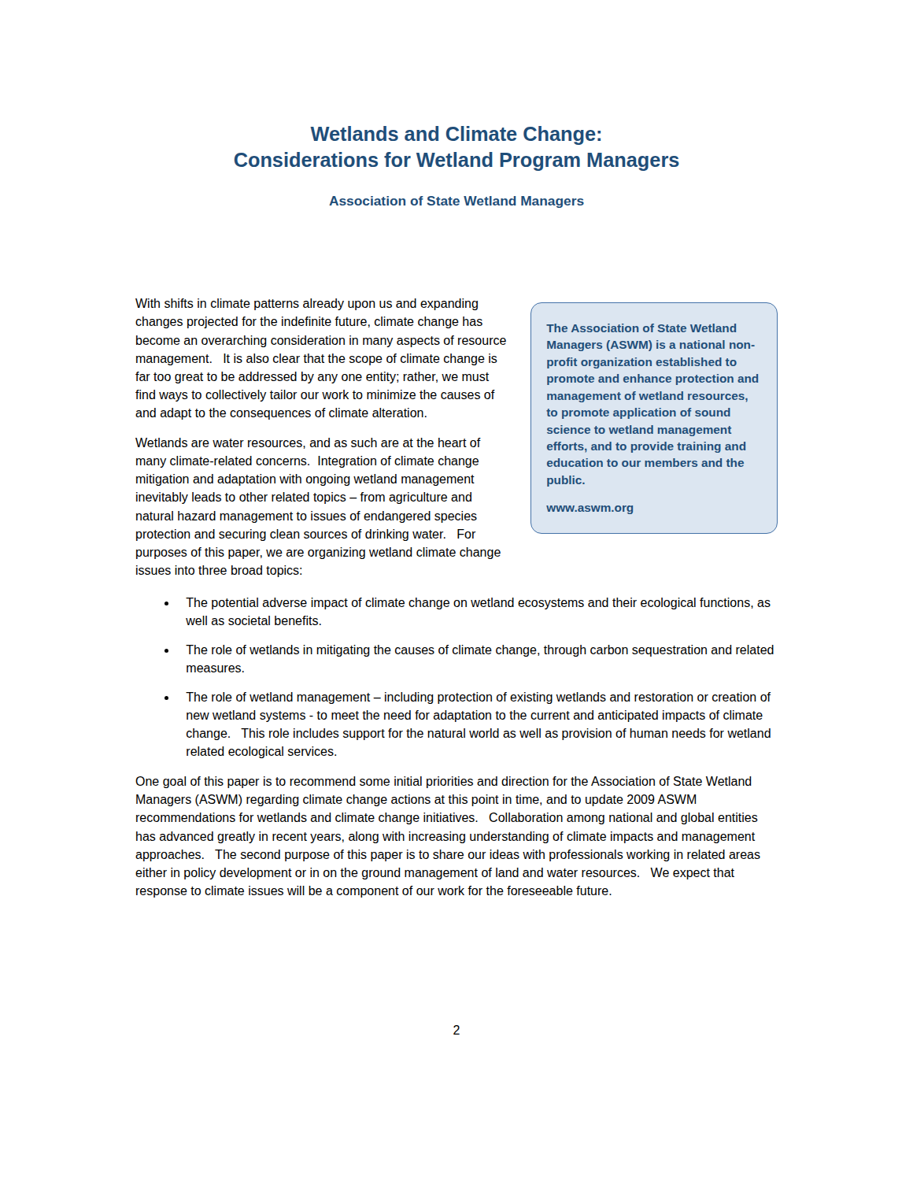Wetlands and Climate Change:
Considerations for Wetland Program Managers
Association of State Wetland Managers
The Association of State Wetland Managers (ASWM) is a national non-profit organization established to promote and enhance protection and management of wetland resources, to promote application of sound science to wetland management efforts, and to provide training and education to our members and the public.
www.aswm.org
With shifts in climate patterns already upon us and expanding changes projected for the indefinite future, climate change has become an overarching consideration in many aspects of resource management. It is also clear that the scope of climate change is far too great to be addressed by any one entity; rather, we must find ways to collectively tailor our work to minimize the causes of and adapt to the consequences of climate alteration.
Wetlands are water resources, and as such are at the heart of many climate-related concerns. Integration of climate change mitigation and adaptation with ongoing wetland management inevitably leads to other related topics – from agriculture and natural hazard management to issues of endangered species protection and securing clean sources of drinking water. For purposes of this paper, we are organizing wetland climate change issues into three broad topics:
The potential adverse impact of climate change on wetland ecosystems and their ecological functions, as well as societal benefits.
The role of wetlands in mitigating the causes of climate change, through carbon sequestration and related measures.
The role of wetland management – including protection of existing wetlands and restoration or creation of new wetland systems - to meet the need for adaptation to the current and anticipated impacts of climate change. This role includes support for the natural world as well as provision of human needs for wetland related ecological services.
One goal of this paper is to recommend some initial priorities and direction for the Association of State Wetland Managers (ASWM) regarding climate change actions at this point in time, and to update 2009 ASWM recommendations for wetlands and climate change initiatives. Collaboration among national and global entities has advanced greatly in recent years, along with increasing understanding of climate impacts and management approaches. The second purpose of this paper is to share our ideas with professionals working in related areas either in policy development or in on the ground management of land and water resources. We expect that response to climate issues will be a component of our work for the foreseeable future.
2